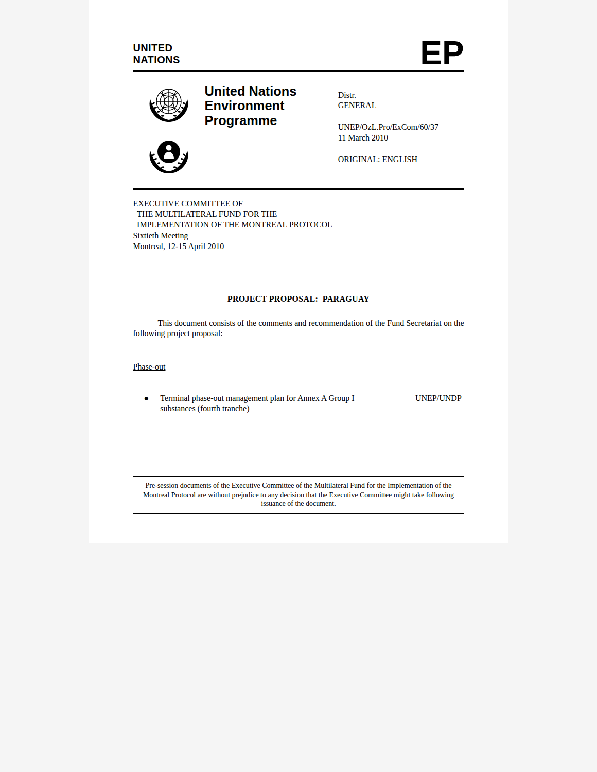UNITED
NATIONS
EP
United Nations
Environment
Programme
Distr.
GENERAL
UNEP/OzL.Pro/ExCom/60/37
11 March 2010
ORIGINAL: ENGLISH
EXECUTIVE COMMITTEE OF
THE MULTILATERAL FUND FOR THE
IMPLEMENTATION OF THE MONTREAL PROTOCOL
Sixtieth Meeting
Montreal, 12-15 April 2010
PROJECT PROPOSAL: PARAGUAY
This document consists of the comments and recommendation of the Fund Secretariat on the following project proposal:
Phase-out
●
Terminal phase-out management plan for Annex A Group I substances (fourth tranche)
UNEP/UNDP
Pre-session documents of the Executive Committee of the Multilateral Fund for the Implementation of the Montreal Protocol are without prejudice to any decision that the Executive Committee might take following issuance of the document.